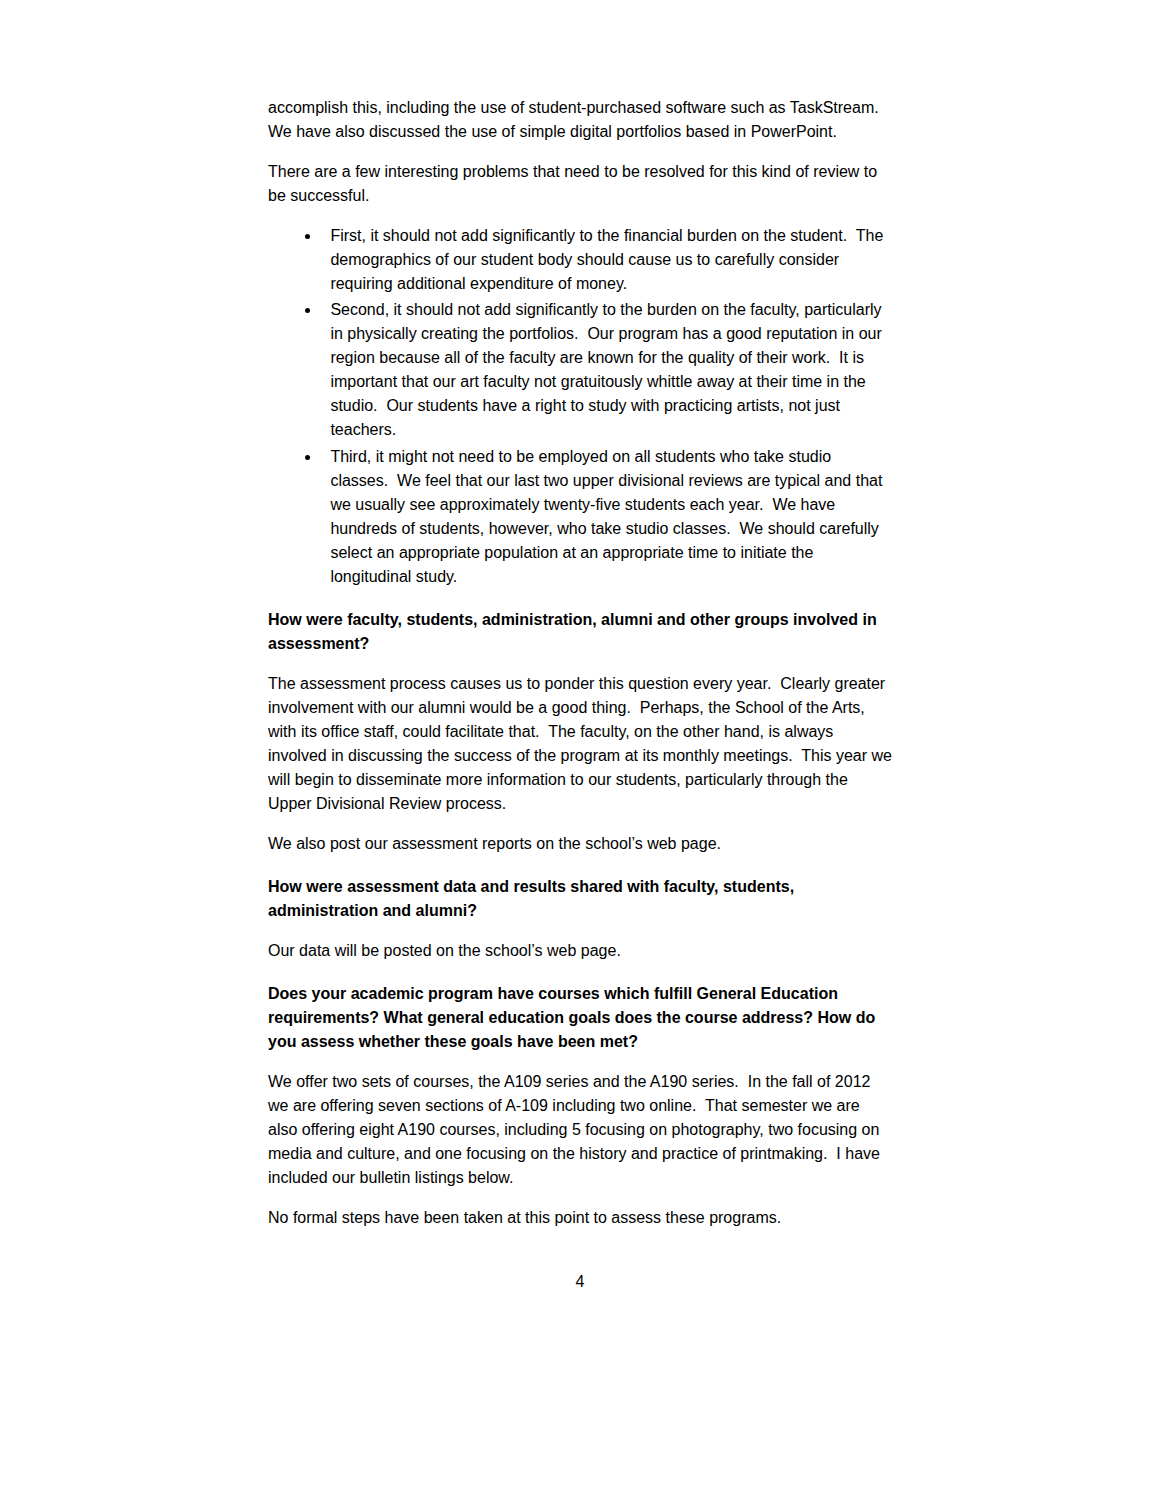accomplish this, including the use of student-purchased software such as TaskStream. We have also discussed the use of simple digital portfolios based in PowerPoint.
There are a few interesting problems that need to be resolved for this kind of review to be successful.
First, it should not add significantly to the financial burden on the student. The demographics of our student body should cause us to carefully consider requiring additional expenditure of money.
Second, it should not add significantly to the burden on the faculty, particularly in physically creating the portfolios. Our program has a good reputation in our region because all of the faculty are known for the quality of their work. It is important that our art faculty not gratuitously whittle away at their time in the studio. Our students have a right to study with practicing artists, not just teachers.
Third, it might not need to be employed on all students who take studio classes. We feel that our last two upper divisional reviews are typical and that we usually see approximately twenty-five students each year. We have hundreds of students, however, who take studio classes. We should carefully select an appropriate population at an appropriate time to initiate the longitudinal study.
How were faculty, students, administration, alumni and other groups involved in assessment?
The assessment process causes us to ponder this question every year. Clearly greater involvement with our alumni would be a good thing. Perhaps, the School of the Arts, with its office staff, could facilitate that. The faculty, on the other hand, is always involved in discussing the success of the program at its monthly meetings. This year we will begin to disseminate more information to our students, particularly through the Upper Divisional Review process.
We also post our assessment reports on the school’s web page.
How were assessment data and results shared with faculty, students, administration and alumni?
Our data will be posted on the school’s web page.
Does your academic program have courses which fulfill General Education requirements? What general education goals does the course address? How do you assess whether these goals have been met?
We offer two sets of courses, the A109 series and the A190 series. In the fall of 2012 we are offering seven sections of A-109 including two online. That semester we are also offering eight A190 courses, including 5 focusing on photography, two focusing on media and culture, and one focusing on the history and practice of printmaking. I have included our bulletin listings below.
No formal steps have been taken at this point to assess these programs.
4